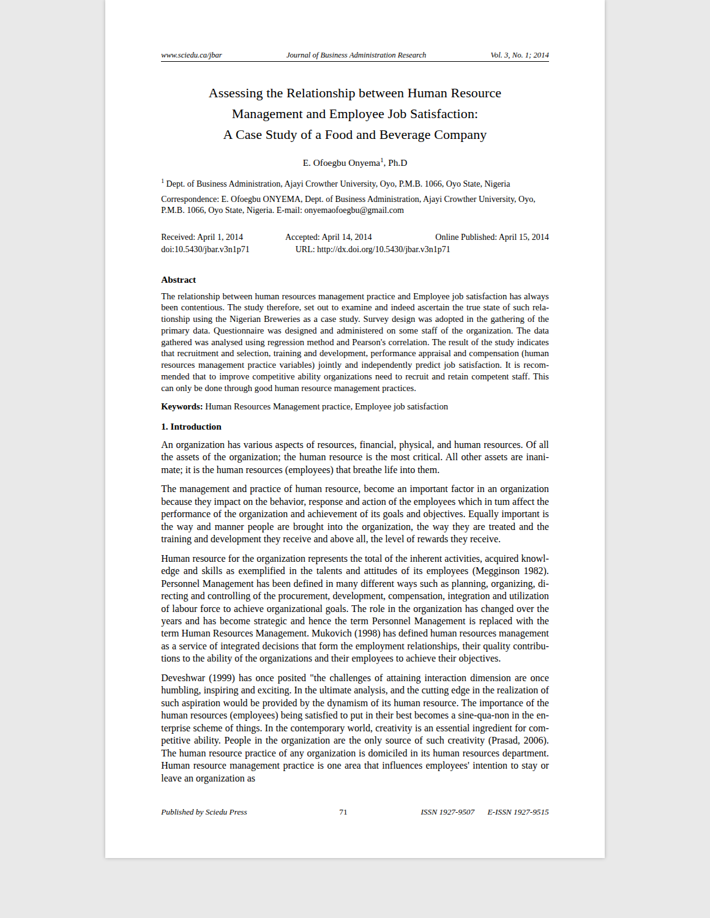www.sciedu.ca/jbar
Journal of Business Administration Research
Vol. 3, No. 1; 2014
Assessing the Relationship between Human Resource
Management and Employee Job Satisfaction:
A Case Study of a Food and Beverage Company
E. Ofoegbu Onyema1, Ph.D
1 Dept. of Business Administration, Ajayi Crowther University, Oyo, P.M.B. 1066, Oyo State, Nigeria
Correspondence: E. Ofoegbu ONYEMA, Dept. of Business Administration, Ajayi Crowther University, Oyo, P.M.B. 1066, Oyo State, Nigeria. E-mail: onyemaofoegbu@gmail.com
Received: April 1, 2014
Accepted: April 14, 2014
Online Published: April 15, 2014
doi:10.5430/jbar.v3n1p71
URL: http://dx.doi.org/10.5430/jbar.v3n1p71
Abstract
The relationship between human resources management practice and Employee job satisfaction has always been contentious. The study therefore, set out to examine and indeed ascertain the true state of such relationship using the Nigerian Breweries as a case study. Survey design was adopted in the gathering of the primary data. Questionnaire was designed and administered on some staff of the organization. The data gathered was analysed using regression method and Pearson's correlation. The result of the study indicates that recruitment and selection, training and development, performance appraisal and compensation (human resources management practice variables) jointly and independently predict job satisfaction. It is recommended that to improve competitive ability organizations need to recruit and retain competent staff. This can only be done through good human resource management practices.
Keywords: Human Resources Management practice, Employee job satisfaction
1. Introduction
An organization has various aspects of resources, financial, physical, and human resources. Of all the assets of the organization; the human resource is the most critical. All other assets are inanimate; it is the human resources (employees) that breathe life into them.
The management and practice of human resource, become an important factor in an organization because they impact on the behavior, response and action of the employees which in tum affect the performance of the organization and achievement of its goals and objectives. Equally important is the way and manner people are brought into the organization, the way they are treated and the training and development they receive and above all, the level of rewards they receive.
Human resource for the organization represents the total of the inherent activities, acquired knowledge and skills as exemplified in the talents and attitudes of its employees (Megginson 1982). Personnel Management has been defined in many different ways such as planning, organizing, directing and controlling of the procurement, development, compensation, integration and utilization of labour force to achieve organizational goals. The role in the organization has changed over the years and has become strategic and hence the term Personnel Management is replaced with the term Human Resources Management. Mukovich (1998) has defined human resources management as a service of integrated decisions that form the employment relationships, their quality contributions to the ability of the organizations and their employees to achieve their objectives.
Deveshwar (1999) has once posited "the challenges of attaining interaction dimension are once humbling, inspiring and exciting. In the ultimate analysis, and the cutting edge in the realization of such aspiration would be provided by the dynamism of its human resource. The importance of the human resources (employees) being satisfied to put in their best becomes a sine-qua-non in the enterprise scheme of things. In the contemporary world, creativity is an essential ingredient for competitive ability. People in the organization are the only source of such creativity (Prasad, 2006). The human resource practice of any organization is domiciled in its human resources department. Human resource management practice is one area that influences employees' intention to stay or leave an organization as
Published by Sciedu Press
71
ISSN 1927-9507E-ISSN 1927-9515